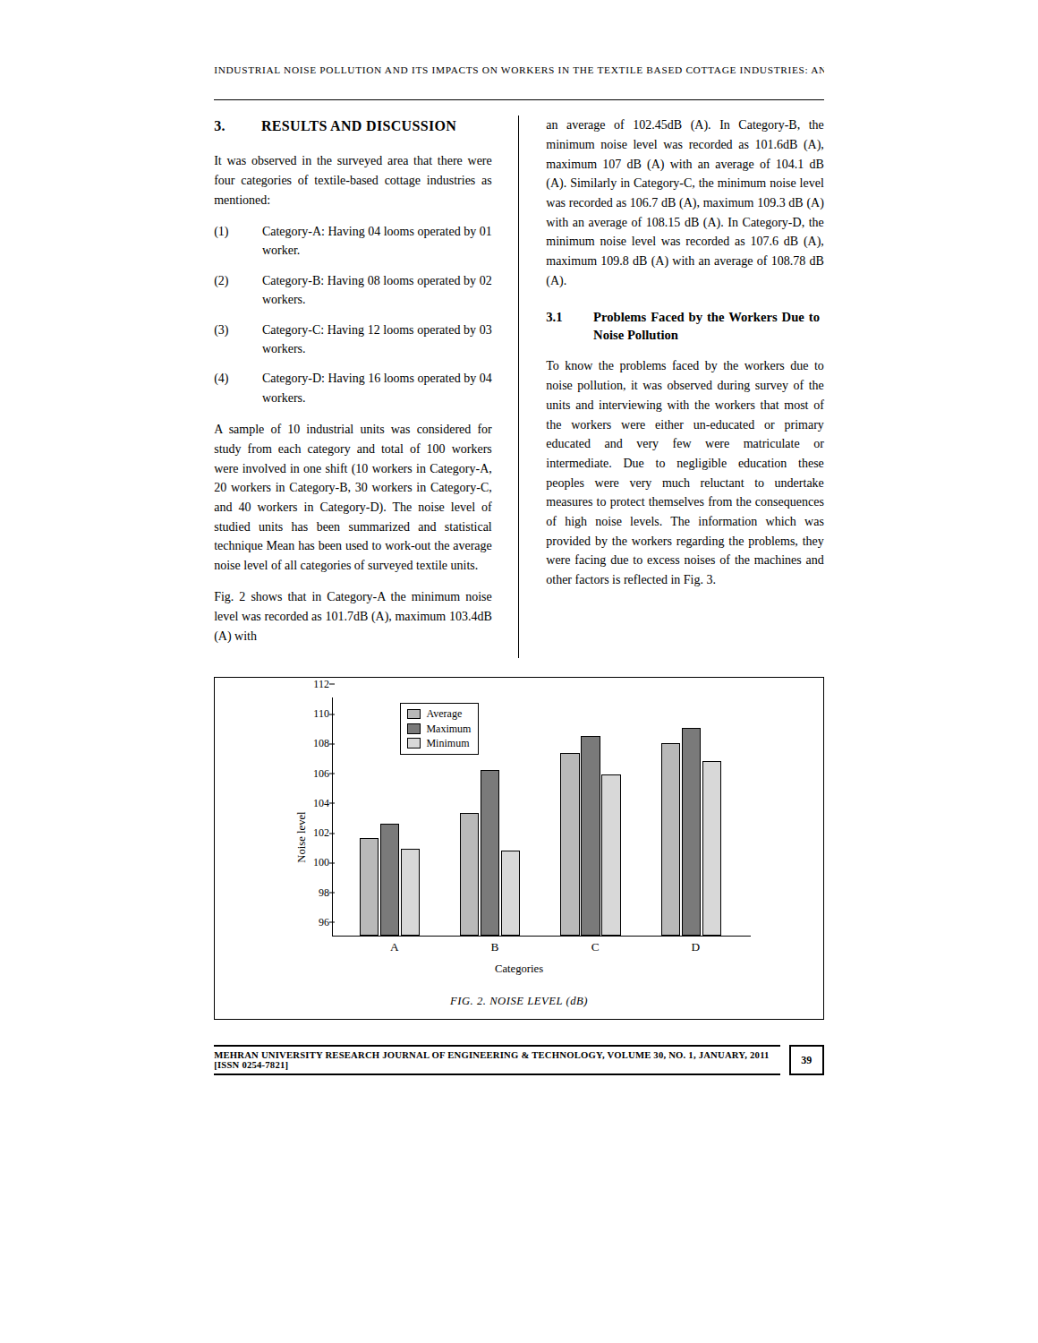INDUSTRIAL NOISE POLLUTION AND ITS IMPACTS ON WORKERS IN THE TEXTILE BASED COTTAGE INDUSTRIES: AN EMPIRICAL STUDY
3. RESULTS AND DISCUSSION
It was observed in the surveyed area that there were four categories of textile-based cottage industries as mentioned:
(1) Category-A: Having 04 looms operated by 01 worker.
(2) Category-B: Having 08 looms operated by 02 workers.
(3) Category-C: Having 12 looms operated by 03 workers.
(4) Category-D: Having 16 looms operated by 04 workers.
A sample of 10 industrial units was considered for study from each category and total of 100 workers were involved in one shift (10 workers in Category-A, 20 workers in Category-B, 30 workers in Category-C, and 40 workers in Category-D). The noise level of studied units has been summarized and statistical technique Mean has been used to work-out the average noise level of all categories of surveyed textile units.
Fig. 2 shows that in Category-A the minimum noise level was recorded as 101.7dB (A), maximum 103.4dB (A) with
an average of 102.45dB (A). In Category-B, the minimum noise level was recorded as 101.6dB (A), maximum 107 dB (A) with an average of 104.1 dB (A). Similarly in Category-C, the minimum noise level was recorded as 106.7 dB (A), maximum 109.3 dB (A) with an average of 108.15 dB (A). In Category-D, the minimum noise level was recorded as 107.6 dB (A), maximum 109.8 dB (A) with an average of 108.78 dB (A).
3.1 Problems Faced by the Workers Due to Noise Pollution
To know the problems faced by the workers due to noise pollution, it was observed during survey of the units and interviewing with the workers that most of the workers were either un-educated or primary educated and very few were matriculate or intermediate. Due to negligible education these peoples were very much reluctant to undertake measures to protect themselves from the consequences of high noise levels. The information which was provided by the workers regarding the problems, they were facing due to excess noises of the machines and other factors is reflected in Fig. 3.
Noise level
112
110
108
106
104
102
100
98
96
Average
Maximum
Minimum
A
B
C
D
Categories
FIG. 2. NOISE LEVEL (dB)
MEHRAN UNIVERSITY RESEARCH JOURNAL OF ENGINEERING & TECHNOLOGY, VOLUME 30, NO. 1, JANUARY, 2011 [ISSN 0254-7821]
39